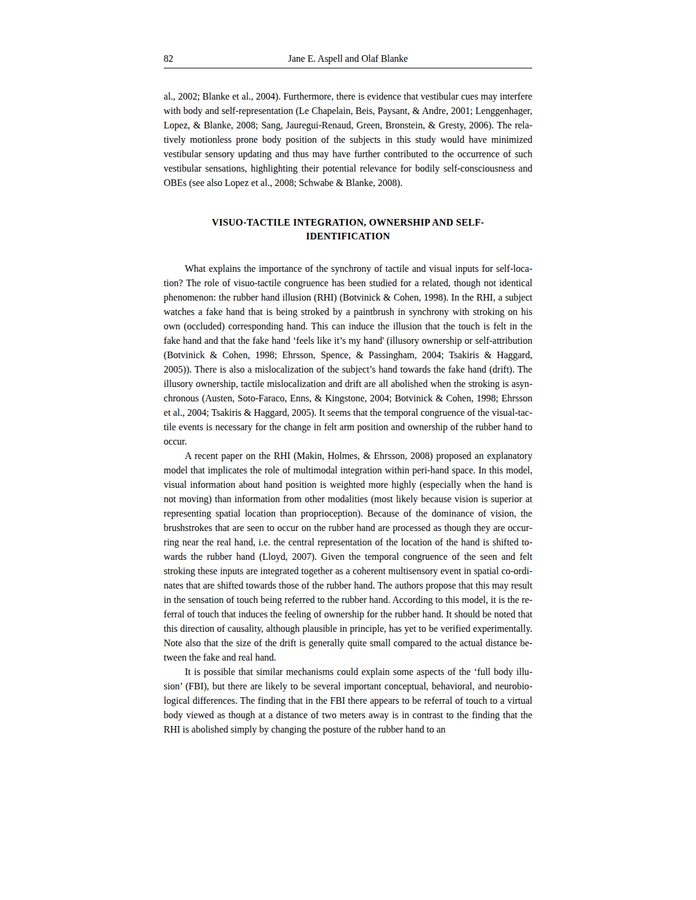82 Jane E. Aspell and Olaf Blanke
al., 2002; Blanke et al., 2004). Furthermore, there is evidence that vestibular cues may interfere with body and self-representation (Le Chapelain, Beis, Paysant, & Andre, 2001; Lenggenhager, Lopez, & Blanke, 2008; Sang, Jauregui-Renaud, Green, Bronstein, & Gresty, 2006). The relatively motionless prone body position of the subjects in this study would have minimized vestibular sensory updating and thus may have further contributed to the occurrence of such vestibular sensations, highlighting their potential relevance for bodily self-consciousness and OBEs (see also Lopez et al., 2008; Schwabe & Blanke, 2008).
Visuo-Tactile Integration, Ownership and Self- Identification
What explains the importance of the synchrony of tactile and visual inputs for self-location? The role of visuo-tactile congruence has been studied for a related, though not identical phenomenon: the rubber hand illusion (RHI) (Botvinick & Cohen, 1998). In the RHI, a subject watches a fake hand that is being stroked by a paintbrush in synchrony with stroking on his own (occluded) corresponding hand. This can induce the illusion that the touch is felt in the fake hand and that the fake hand ‘feels like it’s my hand' (illusory ownership or self-attribution (Botvinick & Cohen, 1998; Ehrsson, Spence, & Passingham, 2004; Tsakiris & Haggard, 2005)). There is also a mislocalization of the subject’s hand towards the fake hand (drift). The illusory ownership, tactile mislocalization and drift are all abolished when the stroking is asynchronous (Austen, Soto-Faraco, Enns, & Kingstone, 2004; Botvinick & Cohen, 1998; Ehrsson et al., 2004; Tsakiris & Haggard, 2005). It seems that the temporal congruence of the visual-tactile events is necessary for the change in felt arm position and ownership of the rubber hand to occur.
A recent paper on the RHI (Makin, Holmes, & Ehrsson, 2008) proposed an explanatory model that implicates the role of multimodal integration within peri-hand space. In this model, visual information about hand position is weighted more highly (especially when the hand is not moving) than information from other modalities (most likely because vision is superior at representing spatial location than proprioception). Because of the dominance of vision, the brushstrokes that are seen to occur on the rubber hand are processed as though they are occurring near the real hand, i.e. the central representation of the location of the hand is shifted towards the rubber hand (Lloyd, 2007). Given the temporal congruence of the seen and felt stroking these inputs are integrated together as a coherent multisensory event in spatial co-ordinates that are shifted towards those of the rubber hand. The authors propose that this may result in the sensation of touch being referred to the rubber hand. According to this model, it is the referral of touch that induces the feeling of ownership for the rubber hand. It should be noted that this direction of causality, although plausible in principle, has yet to be verified experimentally. Note also that the size of the drift is generally quite small compared to the actual distance between the fake and real hand.
It is possible that similar mechanisms could explain some aspects of the ‘full body illusion’ (FBI), but there are likely to be several important conceptual, behavioral, and neurobiological differences. The finding that in the FBI there appears to be referral of touch to a virtual body viewed as though at a distance of two meters away is in contrast to the finding that the RHI is abolished simply by changing the posture of the rubber hand to an